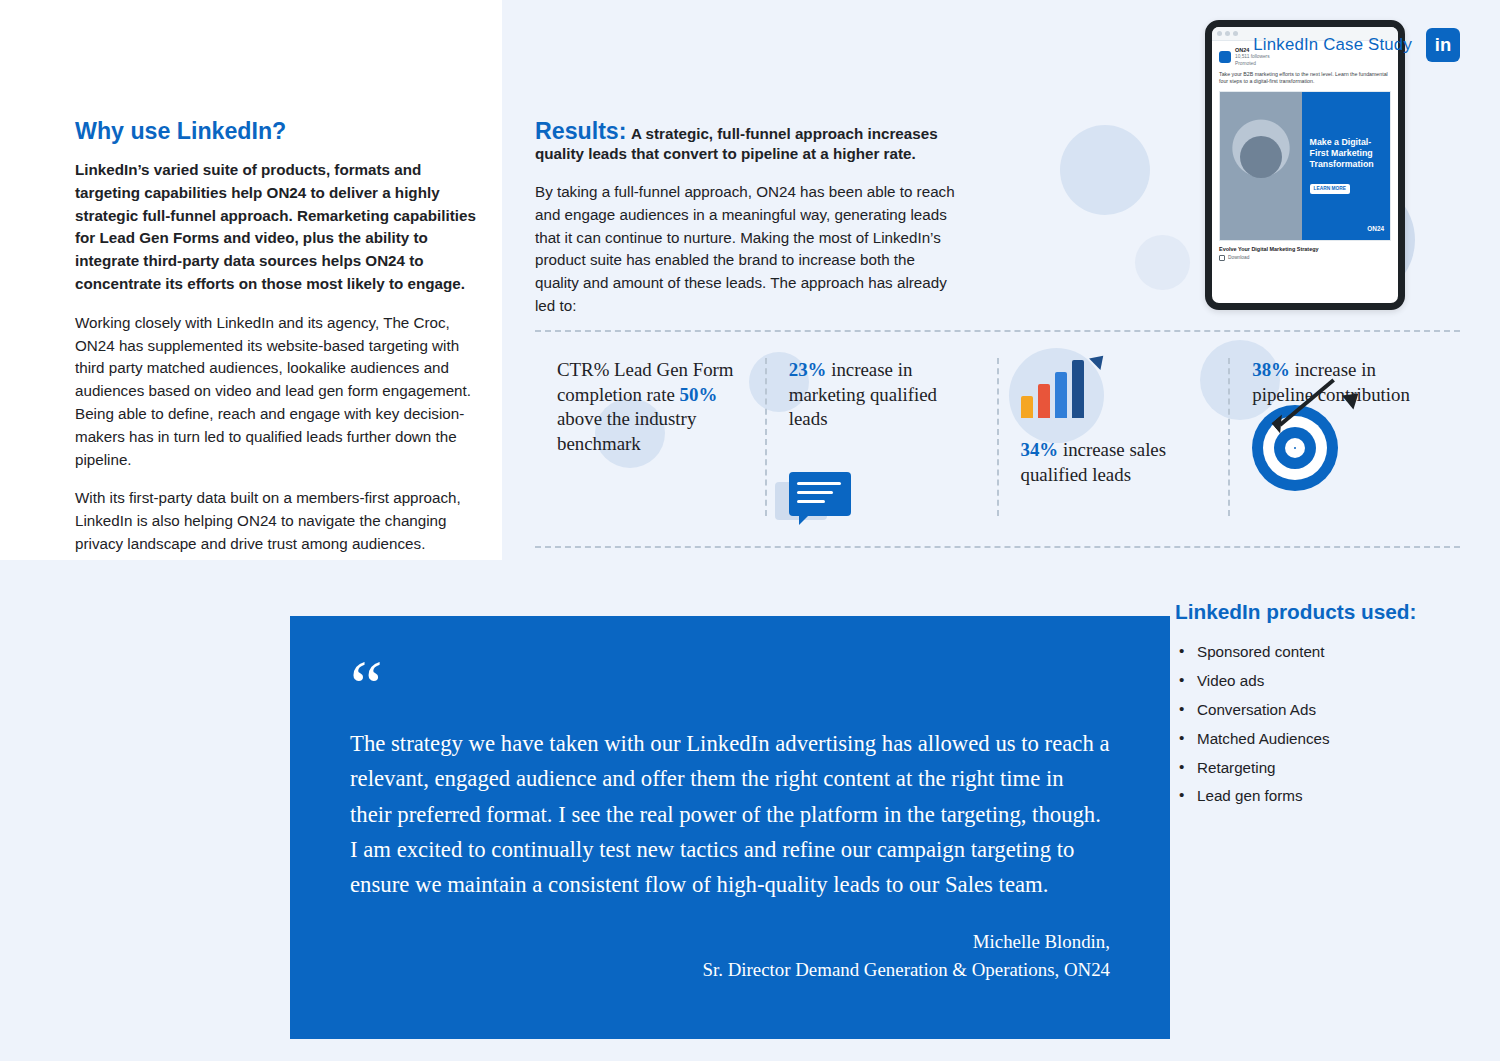LinkedIn Case Study in
Why use LinkedIn?
LinkedIn’s varied suite of products, formats and targeting capabilities help ON24 to deliver a highly strategic full-funnel approach. Remarketing capabilities for Lead Gen Forms and video, plus the ability to integrate third-party data sources helps ON24 to concentrate its efforts on those most likely to engage.
Working closely with LinkedIn and its agency, The Croc, ON24 has supplemented its website-based targeting with third party matched audiences, lookalike audiences and audiences based on video and lead gen form engagement. Being able to define, reach and engage with key decision-makers has in turn led to qualified leads further down the pipeline.
With its first-party data built on a members-first approach, LinkedIn is also helping ON24 to navigate the changing privacy landscape and drive trust among audiences.
Results:
A strategic, full-funnel approach increases quality leads that convert to pipeline at a higher rate.
By taking a full-funnel approach, ON24 has been able to reach and engage audiences in a meaningful way, generating leads that it can continue to nurture. Making the most of LinkedIn’s product suite has enabled the brand to increase both the quality and amount of these leads. The approach has already led to:
ON24
10,511 followers
Promoted
Take your B2B marketing efforts to the next level. Learn the fundamental four steps to a digital-first transformation.
Make a Digital-First Marketing Transformation LEARN MORE
ON24
Evolve Your Digital Marketing Strategy
Download
CTR% Lead Gen Form completion rate 50% above the industry benchmark
23% increase in marketing qualified leads
34% increase sales qualified leads
38% increase in pipeline contribution
“
The strategy we have taken with our LinkedIn advertising has allowed us to reach a relevant, engaged audience and offer them the right content at the right time in their preferred format. I see the real power of the platform in the targeting, though. I am excited to continually test new tactics and refine our campaign targeting to ensure we maintain a consistent flow of high-quality leads to our Sales team.
Michelle Blondin,
Sr. Director Demand Generation & Operations, ON24
LinkedIn products used:
Sponsored content
Video ads
Conversation Ads
Matched Audiences
Retargeting
Lead gen forms